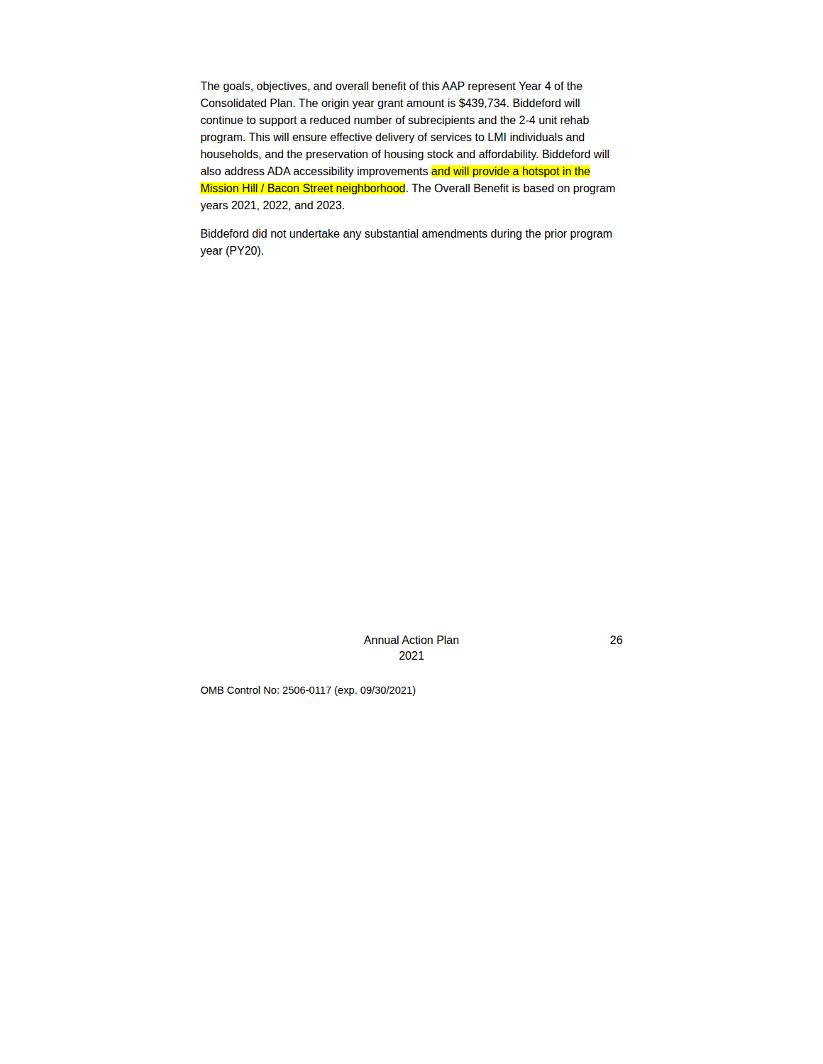The goals, objectives, and overall benefit of this AAP represent Year 4 of the Consolidated Plan. The origin year grant amount is $439,734. Biddeford will continue to support a reduced number of subrecipients and the 2-4 unit rehab program. This will ensure effective delivery of services to LMI individuals and households, and the preservation of housing stock and affordability. Biddeford will also address ADA accessibility improvements and will provide a hotspot in the Mission Hill / Bacon Street neighborhood. The Overall Benefit is based on program years 2021, 2022, and 2023.
Biddeford did not undertake any substantial amendments during the prior program year (PY20).
Annual Action Plan
2021 26
OMB Control No: 2506-0117 (exp. 09/30/2021)